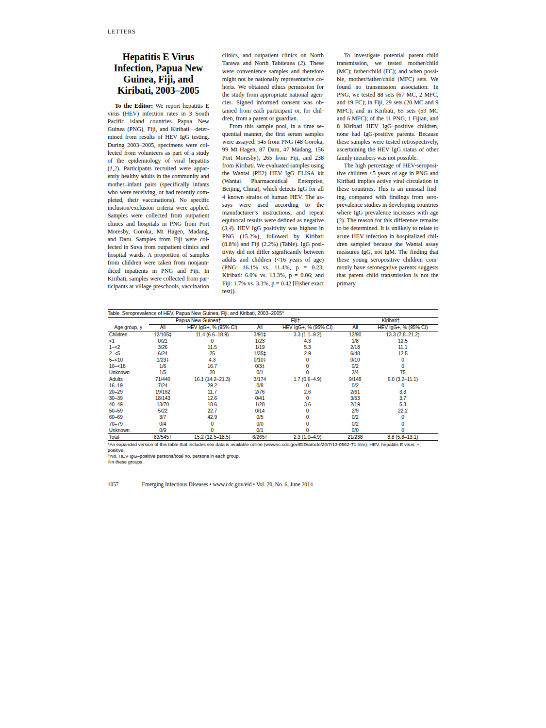LETTERS
Hepatitis E Virus Infection, Papua New Guinea, Fiji, and Kiribati, 2003–2005
To the Editor: We report hepatitis E virus (HEV) infection rates in 3 South Pacific island countries—Papua New Guinea (PNG), Fiji, and Kiribati—determined from results of HEV IgG testing. During 2003–2005, specimens were collected from volunteers as part of a study of the epidemiology of viral hepatitis (1,2). Participants recruited were apparently healthy adults in the community and mother–infant pairs (specifically infants who were receiving, or had recently completed, their vaccinations). No specific inclusion/exclusion criteria were applied. Samples were collected from outpatient clinics and hospitals in PNG from Port Moresby, Goroka, Mt Hagen, Madang, and Daru. Samples from Fiji were collected in Suva from outpatient clinics and hospital wards. A proportion of samples from children were taken from nonjaundiced inpatients in PNG and Fiji. In Kiribati, samples were collected from participants at village preschools, vaccination clinics, and outpatient clinics on North Tarawa and North Tabiteuea (2). These were convenience samples and therefore might not be nationally representative cohorts. We obtained ethics permission for the study from appropriate national agencies. Signed informed consent was obtained from each participant or, for children, from a parent or guardian.
From this sample pool, in a time sequential manner, the first serum samples were assayed: 545 from PNG (48 Goroka, 99 Mt Hagen, 87 Daru, 47 Madang, 156 Port Moresby), 265 from Fiji, and 238 from Kiribati. We evaluated samples using the Wantai (PE2) HEV IgG ELISA kit (Wantai Pharmaceutical Enterprise, Beijing, China), which detects IgG for all 4 known strains of human HEV. The assays were used according to the manufacturer’s instructions, and repeat equivocal results were defined as negative (3,4). HEV IgG positivity was highest in PNG (15.2%), followed by Kiribati (8.8%) and Fiji (2.2%) (Table). IgG positivity did not differ significantly between adults and children (<16 years of age) (PNG: 16.1% vs. 11.4%, p = 0.23; Kiribati: 6.0% vs. 13.3%, p = 0.06; and Fiji: 1.7% vs. 3.3%, p = 0.42 [Fisher exact test]).
To investigate potential parent–child transmission, we tested mother/child (MC); father/child (FC); and when possible, mother/father/child (MFC) sets. We found no transmission association: In PNG, we tested 88 sets (67 MC, 2 MFC, and 19 FC); in Fiji, 29 sets (20 MC and 9 MFC); and in Kiribati, 65 sets (59 MC and 6 MFC); of the 11 PNG, 1 Fijian, and 8 Kiribati HEV IgG–positive children, none had IgG-positive parents. Because these samples were tested retrospectively, ascertaining the HEV IgG status of other family members was not possible.
The high percentage of HEV-seropositive children <5 years of age in PNG and Kiribati implies active viral circulation in these countries. This is an unusual finding, compared with findings from seroprevalence studies in developing countries where IgG prevalence increases with age (3). The reason for this difference remains to be determined. It is unlikely to relate to acute HEV infection in hospitalized children sampled because the Wantai assay measures IgG, not IgM. The finding that these young seropositive children commonly have seronegative parents suggests that parent–child transmission is not the primary
Table. Seroprevalence of HEV, Papua New Guinea, Fiji, and Kiribati, 2003–2005*
| | Papua New Guinea† | Fiji† | Kiribati† |
| --- | --- | --- | --- |
| Age group, y | All | HEV IgG+, % (95% CI) | All | HEV IgG+, % (95% CI) | All | HEV IgG+, % (95% CI) |
| Children | 12/105‡ | 11.4 (6.6–18.9) | 3/91‡ | 3.3 (1.1–9.2) | 12/90 | 13.3 (7.8–21.2) |
| <1 | 0/21 | 0 | 1/23 | 4.3 | 1/8 | 12.5 |
| 1–<2 | 3/26 | 11.5 | 1/19 | 5.3 | 2/18 | 11.1 |
| 2–<5 | 6/24 | 25 | 1/35‡ | 2.9 | 6/48 | 12.5 |
| 5–<10 | 1/23‡ | 4.3 | 0/10‡ | 0 | 0/10 | 0 |
| 10–<16 | 1/6 | 16.7 | 0/3‡ | 0 | 0/2 | 0 |
| Unknown | 1/5 | 20 | 0/1 | 0 | 3/4 | 75 |
| Adults | 71/440 | 16.1 (14.2–21.3) | 3/174 | 1.7 (0.6–4.9) | 9/148 | 6.0 (3.2–11.1) |
| 16–19 | 7/24 | 29.2 | 0/8 | 0 | 0/2 | 0 |
| 20–29 | 19/162 | 11.7 | 2/76 | 2.6 | 2/61 | 3.3 |
| 30–39 | 18/143 | 12.6 | 0/41 | 0 | 3/53 | 3.7 |
| 40–49 | 13/70 | 18.6 | 1/28 | 3.6 | 2/19 | 5.3 |
| 50–59 | 5/22 | 22.7 | 0/14 | 0 | 2/9 | 22.2 |
| 60–69 | 3/7 | 42.9 | 0/5 | 0 | 0/2 | 0 |
| 70–79 | 0/4 | 0 | 0/0 | 0 | 0/2 | 0 |
| Unknown | 0/9 | 0 | 0/1 | 0 | 0/0 | 0 |
| Total | 83/545‡ | 15.2 (12.5–18.5) | 6/265‡ | 2.3 (1.0–4.9) | 21/238 | 8.8 (5.8–13.1) |
*An expanded version of this table that includes sex data is available online (wwwnc.cdc.gov/EID/article/20/7/13-0562-T1.htm). HEV, hepatitis E virus; +, positive.
†No. HEV IgG–positive persons/total no. persons in each group.
‡In these groups.
1057
Emerging Infectious Diseases • www.cdc.gov/eid • Vol. 20, No. 6, June 2014